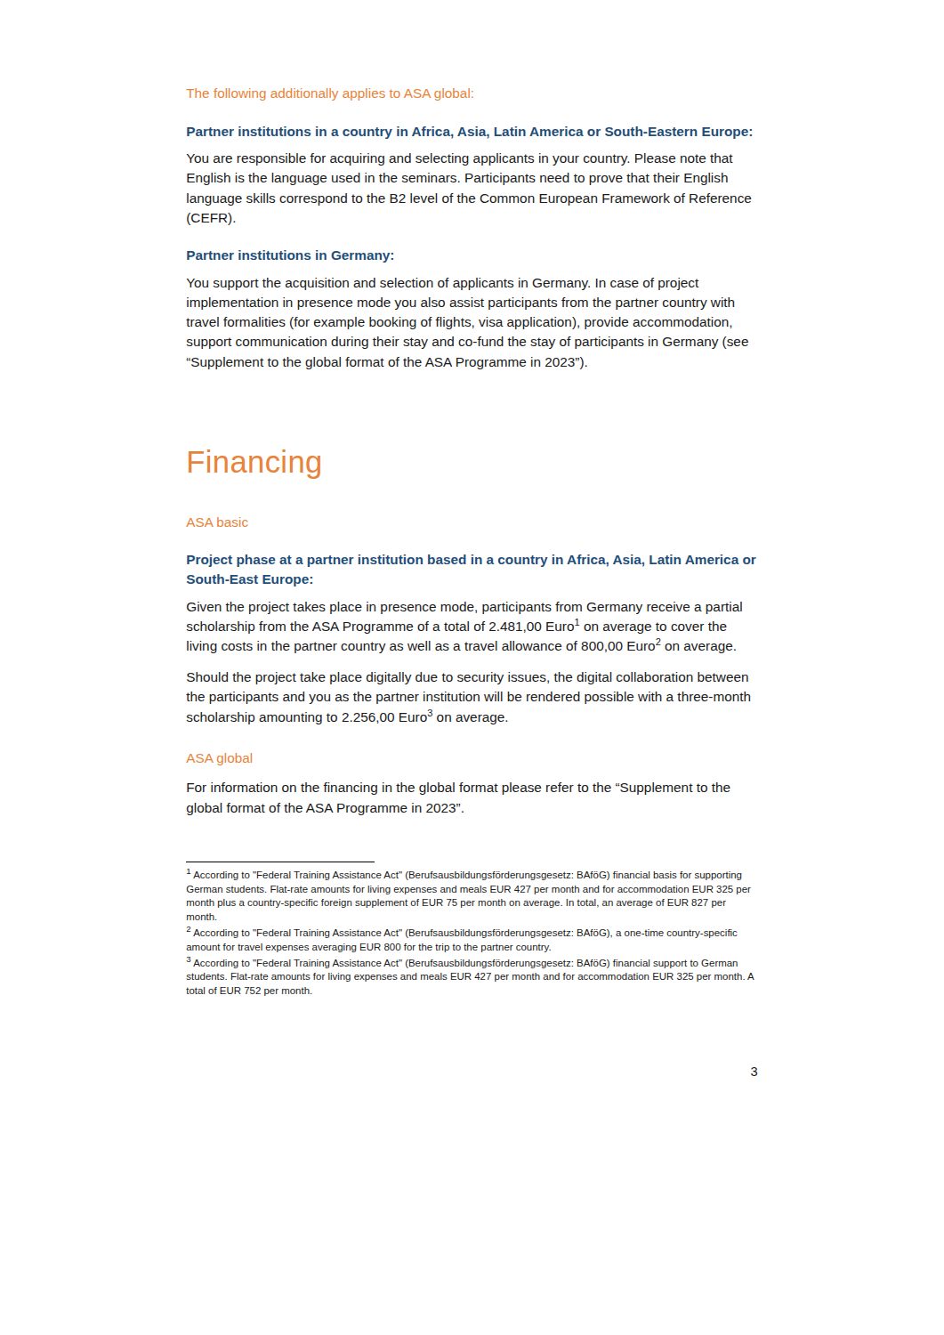The following additionally applies to ASA global:
Partner institutions in a country in Africa, Asia, Latin America or South-Eastern Europe:
You are responsible for acquiring and selecting applicants in your country. Please note that English is the language used in the seminars. Participants need to prove that their English language skills correspond to the B2 level of the Common European Framework of Reference (CEFR).
Partner institutions in Germany:
You support the acquisition and selection of applicants in Germany. In case of project implementation in presence mode you also assist participants from the partner country with travel formalities (for example booking of flights, visa application), provide accommodation, support communication during their stay and co-fund the stay of participants in Germany (see “Supplement to the global format of the ASA Programme in 2023”).
Financing
ASA basic
Project phase at a partner institution based in a country in Africa, Asia, Latin America or South-East Europe:
Given the project takes place in presence mode, participants from Germany receive a partial scholarship from the ASA Programme of a total of 2.481,00 Euro1 on average to cover the living costs in the partner country as well as a travel allowance of 800,00 Euro2 on average.
Should the project take place digitally due to security issues, the digital collaboration between the participants and you as the partner institution will be rendered possible with a three-month scholarship amounting to 2.256,00 Euro3 on average.
ASA global
For information on the financing in the global format please refer to the “Supplement to the global format of the ASA Programme in 2023”.
1 According to "Federal Training Assistance Act" (Berufsausbildungsförderungsgesetz: BAföG) financial basis for supporting German students. Flat-rate amounts for living expenses and meals EUR 427 per month and for accommodation EUR 325 per month plus a country-specific foreign supplement of EUR 75 per month on average. In total, an average of EUR 827 per month.
2 According to "Federal Training Assistance Act" (Berufsausbildungsförderungsgesetz: BAföG), a one-time country-specific amount for travel expenses averaging EUR 800 for the trip to the partner country.
3 According to "Federal Training Assistance Act" (Berufsausbildungsförderungsgesetz: BAföG) financial support to German students. Flat-rate amounts for living expenses and meals EUR 427 per month and for accommodation EUR 325 per month. A total of EUR 752 per month.
3